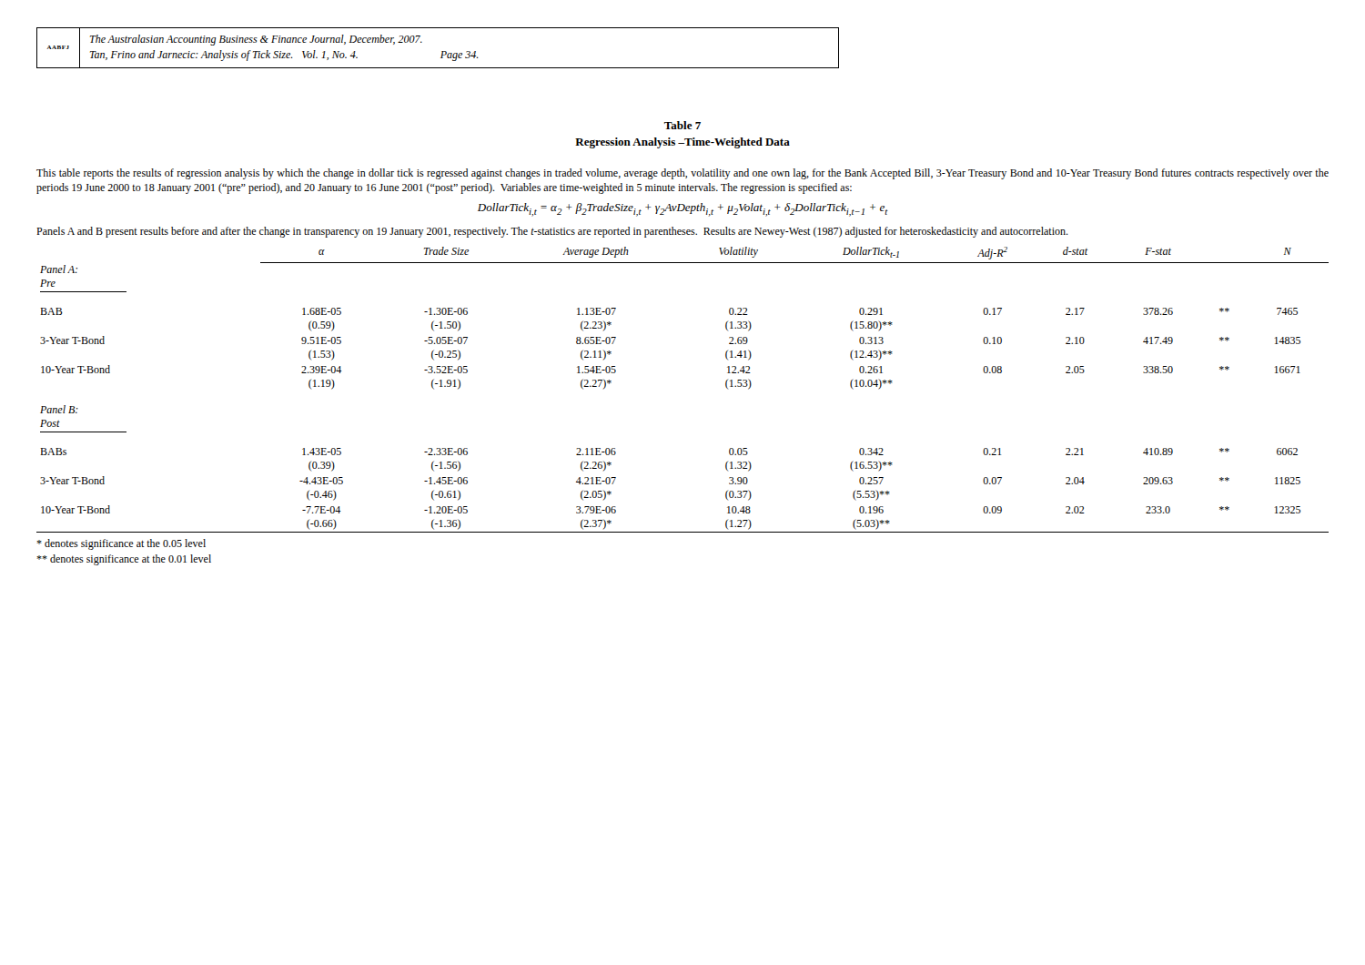AAB FJ
The Australasian Accounting Business & Finance Journal, December, 2007.
Tan, Frino and Jarnecic: Analysis of Tick Size. Vol. 1, No. 4. Page 34.
Table 7
Regression Analysis –Time-Weighted Data
This table reports the results of regression analysis by which the change in dollar tick is regressed against changes in traded volume, average depth, volatility and one own lag, for the Bank Accepted Bill, 3-Year Treasury Bond and 10-Year Treasury Bond futures contracts respectively over the periods 19 June 2000 to 18 January 2001 (“pre” period), and 20 January to 16 June 2001 (“post” period). Variables are time-weighted in 5 minute intervals. The regression is specified as:
DollarTicki,t = α2 + β2TradeSizei,t + γ2AvDepthi,t + μ2Volati,t + δ2DollarTicki,t−1 + et
Panels A and B present results before and after the change in transparency on 19 January 2001, respectively. The t-statistics are reported in parentheses. Results are Newey-West (1987) adjusted for heteroskedasticity and autocorrelation.
| | α | Trade Size | Average Depth | Volatility | DollarTick t-1 | Adj-R 2 | d-stat | F-stat | | N |
| --- | --- | --- | --- | --- | --- | --- | --- | --- | --- | --- |
| Panel A: Pre | |
| BAB | 1.68E-05 (0.59) | -1.30E-06 (-1.50) | 1.13E-07 (2.23)* | 0.22 (1.33) | 0.291 (15.80)** | 0.17 | 2.17 | 378.26 | ** | 7465 |
| 3-Year T-Bond | 9.51E-05 (1.53) | -5.05E-07 (-0.25) | 8.65E-07 (2.11)* | 2.69 (1.41) | 0.313 (12.43)** | 0.10 | 2.10 | 417.49 | ** | 14835 |
| 10-Year T-Bond | 2.39E-04 (1.19) | -3.52E-05 (-1.91) | 1.54E-05 (2.27)* | 12.42 (1.53) | 0.261 (10.04)** | 0.08 | 2.05 | 338.50 | ** | 16671 |
| Panel B: Post | |
| BABs | 1.43E-05 (0.39) | -2.33E-06 (-1.56) | 2.11E-06 (2.26)* | 0.05 (1.32) | 0.342 (16.53)** | 0.21 | 2.21 | 410.89 | ** | 6062 |
| 3-Year T-Bond | -4.43E-05 (-0.46) | -1.45E-06 (-0.61) | 4.21E-07 (2.05)* | 3.90 (0.37) | 0.257 (5.53)** | 0.07 | 2.04 | 209.63 | ** | 11825 |
| 10-Year T-Bond | -7.7E-04 (-0.66) | -1.20E-05 (-1.36) | 3.79E-06 (2.37)* | 10.48 (1.27) | 0.196 (5.03)** | 0.09 | 2.02 | 233.0 | ** | 12325 |
* denotes significance at the 0.05 level
** denotes significance at the 0.01 level